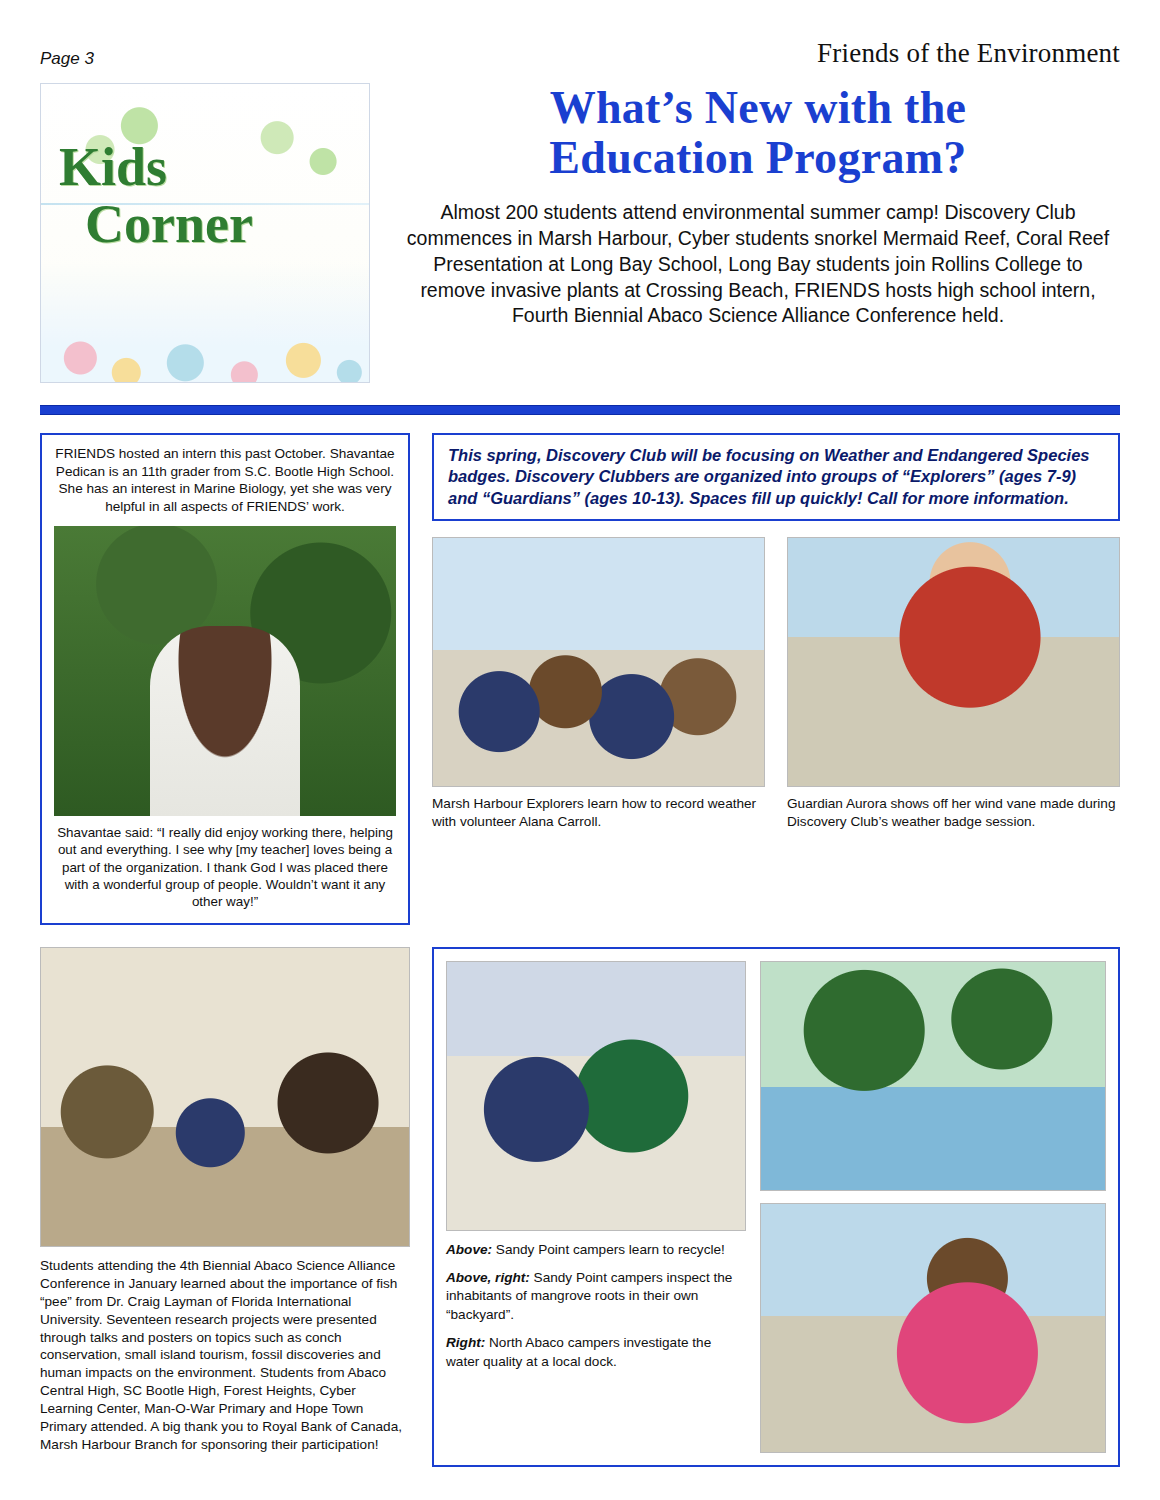Page 3
Friends of the Environment
Kids Corner
What’s New with the
Education Program?
Almost 200 students attend environmental summer camp! Discovery Club commences in Marsh Harbour, Cyber students snorkel Mermaid Reef, Coral Reef Presentation at Long Bay School, Long Bay students join Rollins College to remove invasive plants at Crossing Beach, FRIENDS hosts high school intern, Fourth Biennial Abaco Science Alliance Conference held.
FRIENDS hosted an intern this past October. Shavantae Pedican is an 11th grader from S.C. Bootle High School. She has an interest in Marine Biology, yet she was very helpful in all aspects of FRIENDS’ work.
Shavantae said: “I really did enjoy working there, helping out and everything. I see why [my teacher] loves being a part of the organization. I thank God I was placed there with a wonderful group of people. Wouldn’t want it any other way!”
This spring, Discovery Club will be focusing on Weather and Endangered Species badges. Discovery Clubbers are organized into groups of “Explorers” (ages 7-9) and “Guardians” (ages 10-13). Spaces fill up quickly! Call for more information.
Marsh Harbour Explorers learn how to record weather with volunteer Alana Carroll.
Guardian Aurora shows off her wind vane made during Discovery Club’s weather badge session.
Students attending the 4th Biennial Abaco Science Alliance Conference in January learned about the importance of fish “pee” from Dr. Craig Layman of Florida International University. Seventeen research projects were presented through talks and posters on topics such as conch conservation, small island tourism, fossil discoveries and human impacts on the environment. Students from Abaco Central High, SC Bootle High, Forest Heights, Cyber Learning Center, Man-O-War Primary and Hope Town Primary attended. A big thank you to Royal Bank of Canada, Marsh Harbour Branch for sponsoring their participation!
Above: Sandy Point campers learn to recycle!
Above, right: Sandy Point campers inspect the inhabitants of mangrove roots in their own “backyard”.
Right: North Abaco campers investigate the water quality at a local dock.